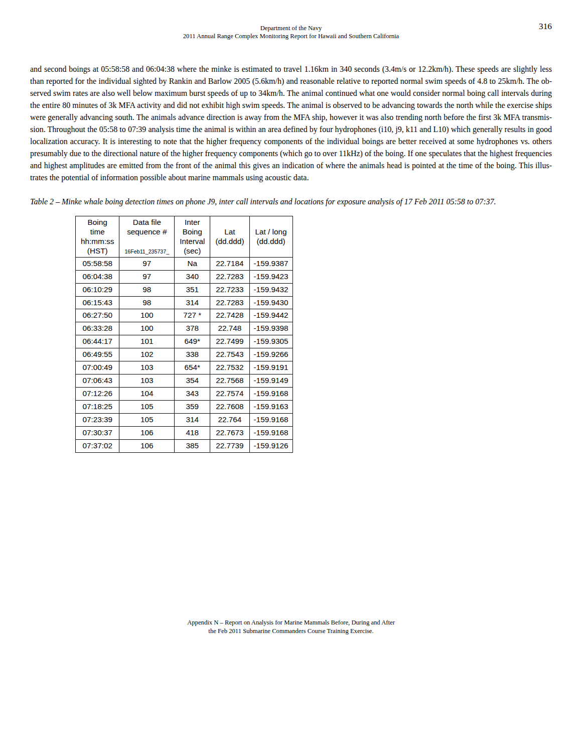316
Department of the Navy
2011 Annual Range Complex Monitoring Report for Hawaii and Southern California
and second boings at 05:58:58 and 06:04:38 where the minke is estimated to travel 1.16km in 340 seconds (3.4m/s or 12.2km/h). These speeds are slightly less than reported for the individual sighted by Rankin and Barlow 2005 (5.6km/h) and reasonable relative to reported normal swim speeds of 4.8 to 25km/h. The observed swim rates are also well below maximum burst speeds of up to 34km/h. The animal continued what one would consider normal boing call intervals during the entire 80 minutes of 3k MFA activity and did not exhibit high swim speeds. The animal is observed to be advancing towards the north while the exercise ships were generally advancing south. The animals advance direction is away from the MFA ship, however it was also trending north before the first 3k MFA transmission. Throughout the 05:58 to 07:39 analysis time the animal is within an area defined by four hydrophones (i10, j9, k11 and L10) which generally results in good localization accuracy. It is interesting to note that the higher frequency components of the individual boings are better received at some hydrophones vs. others presumably due to the directional nature of the higher frequency components (which go to over 11kHz) of the boing. If one speculates that the highest frequencies and highest amplitudes are emitted from the front of the animal this gives an indication of where the animals head is pointed at the time of the boing. This illustrates the potential of information possible about marine mammals using acoustic data.
Table 2 – Minke whale boing detection times on phone J9, inter call intervals and locations for exposure analysis of 17 Feb 2011 05:58 to 07:37.
| Boing time hh:mm:ss (HST) | Data file sequence # 16Feb11_235737_ | Inter Boing Interval (sec) | Lat (dd.ddd) | Lat / long (dd.ddd) |
| --- | --- | --- | --- | --- |
| 05:58:58 | 97 | Na | 22.7184 | -159.9387 |
| 06:04:38 | 97 | 340 | 22.7283 | -159.9423 |
| 06:10:29 | 98 | 351 | 22.7233 | -159.9432 |
| 06:15:43 | 98 | 314 | 22.7283 | -159.9430 |
| 06:27:50 | 100 | 727 * | 22.7428 | -159.9442 |
| 06:33:28 | 100 | 378 | 22.748 | -159.9398 |
| 06:44:17 | 101 | 649* | 22.7499 | -159.9305 |
| 06:49:55 | 102 | 338 | 22.7543 | -159.9266 |
| 07:00:49 | 103 | 654* | 22.7532 | -159.9191 |
| 07:06:43 | 103 | 354 | 22.7568 | -159.9149 |
| 07:12:26 | 104 | 343 | 22.7574 | -159.9168 |
| 07:18:25 | 105 | 359 | 22.7608 | -159.9163 |
| 07:23:39 | 105 | 314 | 22.764 | -159.9168 |
| 07:30:37 | 106 | 418 | 22.7673 | -159.9168 |
| 07:37:02 | 106 | 385 | 22.7739 | -159.9126 |
Appendix N – Report on Analysis for Marine Mammals Before, During and After
the Feb 2011 Submarine Commanders Course Training Exercise.